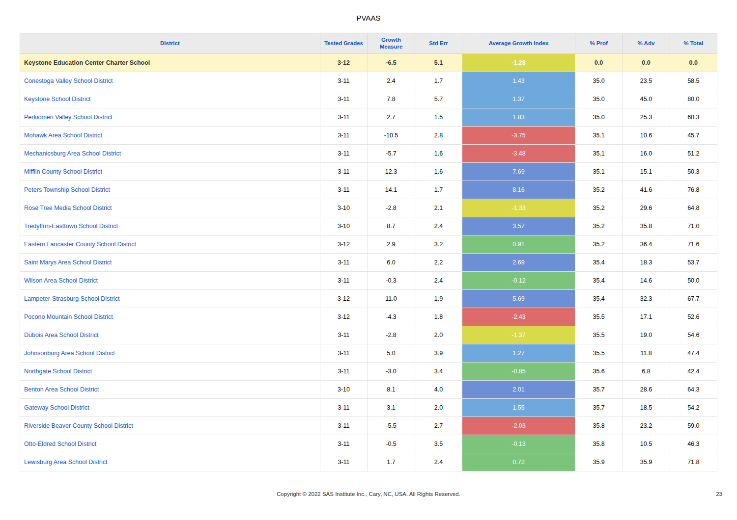PVAAS
| District | Tested Grades | Growth Measure | Std Err | Average Growth Index | % Prof | % Adv | % Total |
| --- | --- | --- | --- | --- | --- | --- | --- |
| Keystone Education Center Charter School | 3-12 | -6.5 | 5.1 | -1.28 | 0.0 | 0.0 | 0.0 |
| Conestoga Valley School District | 3-11 | 2.4 | 1.7 | 1.43 | 35.0 | 23.5 | 58.5 |
| Keystone School District | 3-11 | 7.8 | 5.7 | 1.37 | 35.0 | 45.0 | 80.0 |
| Perkiomen Valley School District | 3-11 | 2.7 | 1.5 | 1.83 | 35.0 | 25.3 | 60.3 |
| Mohawk Area School District | 3-11 | -10.5 | 2.8 | -3.75 | 35.1 | 10.6 | 45.7 |
| Mechanicsburg Area School District | 3-11 | -5.7 | 1.6 | -3.48 | 35.1 | 16.0 | 51.2 |
| Mifflin County School District | 3-11 | 12.3 | 1.6 | 7.69 | 35.1 | 15.1 | 50.3 |
| Peters Township School District | 3-11 | 14.1 | 1.7 | 8.16 | 35.2 | 41.6 | 76.8 |
| Rose Tree Media School District | 3-10 | -2.8 | 2.1 | -1.33 | 35.2 | 29.6 | 64.8 |
| Tredyffrin-Easttown School District | 3-10 | 8.7 | 2.4 | 3.57 | 35.2 | 35.8 | 71.0 |
| Eastern Lancaster County School District | 3-12 | 2.9 | 3.2 | 0.91 | 35.2 | 36.4 | 71.6 |
| Saint Marys Area School District | 3-11 | 6.0 | 2.2 | 2.69 | 35.4 | 18.3 | 53.7 |
| Wilson Area School District | 3-11 | -0.3 | 2.4 | -0.12 | 35.4 | 14.6 | 50.0 |
| Lampeter-Strasburg School District | 3-12 | 11.0 | 1.9 | 5.69 | 35.4 | 32.3 | 67.7 |
| Pocono Mountain School District | 3-12 | -4.3 | 1.8 | -2.43 | 35.5 | 17.1 | 52.6 |
| Dubois Area School District | 3-11 | -2.8 | 2.0 | -1.37 | 35.5 | 19.0 | 54.6 |
| Johnsonburg Area School District | 3-11 | 5.0 | 3.9 | 1.27 | 35.5 | 11.8 | 47.4 |
| Northgate School District | 3-11 | -3.0 | 3.4 | -0.85 | 35.6 | 6.8 | 42.4 |
| Benton Area School District | 3-10 | 8.1 | 4.0 | 2.01 | 35.7 | 28.6 | 64.3 |
| Gateway School District | 3-11 | 3.1 | 2.0 | 1.55 | 35.7 | 18.5 | 54.2 |
| Riverside Beaver County School District | 3-11 | -5.5 | 2.7 | -2.03 | 35.8 | 23.2 | 59.0 |
| Otto-Eldred School District | 3-11 | -0.5 | 3.5 | -0.13 | 35.8 | 10.5 | 46.3 |
| Lewisburg Area School District | 3-11 | 1.7 | 2.4 | 0.72 | 35.9 | 35.9 | 71.8 |
Copyright © 2022 SAS Institute Inc., Cary, NC, USA. All Rights Reserved.
23